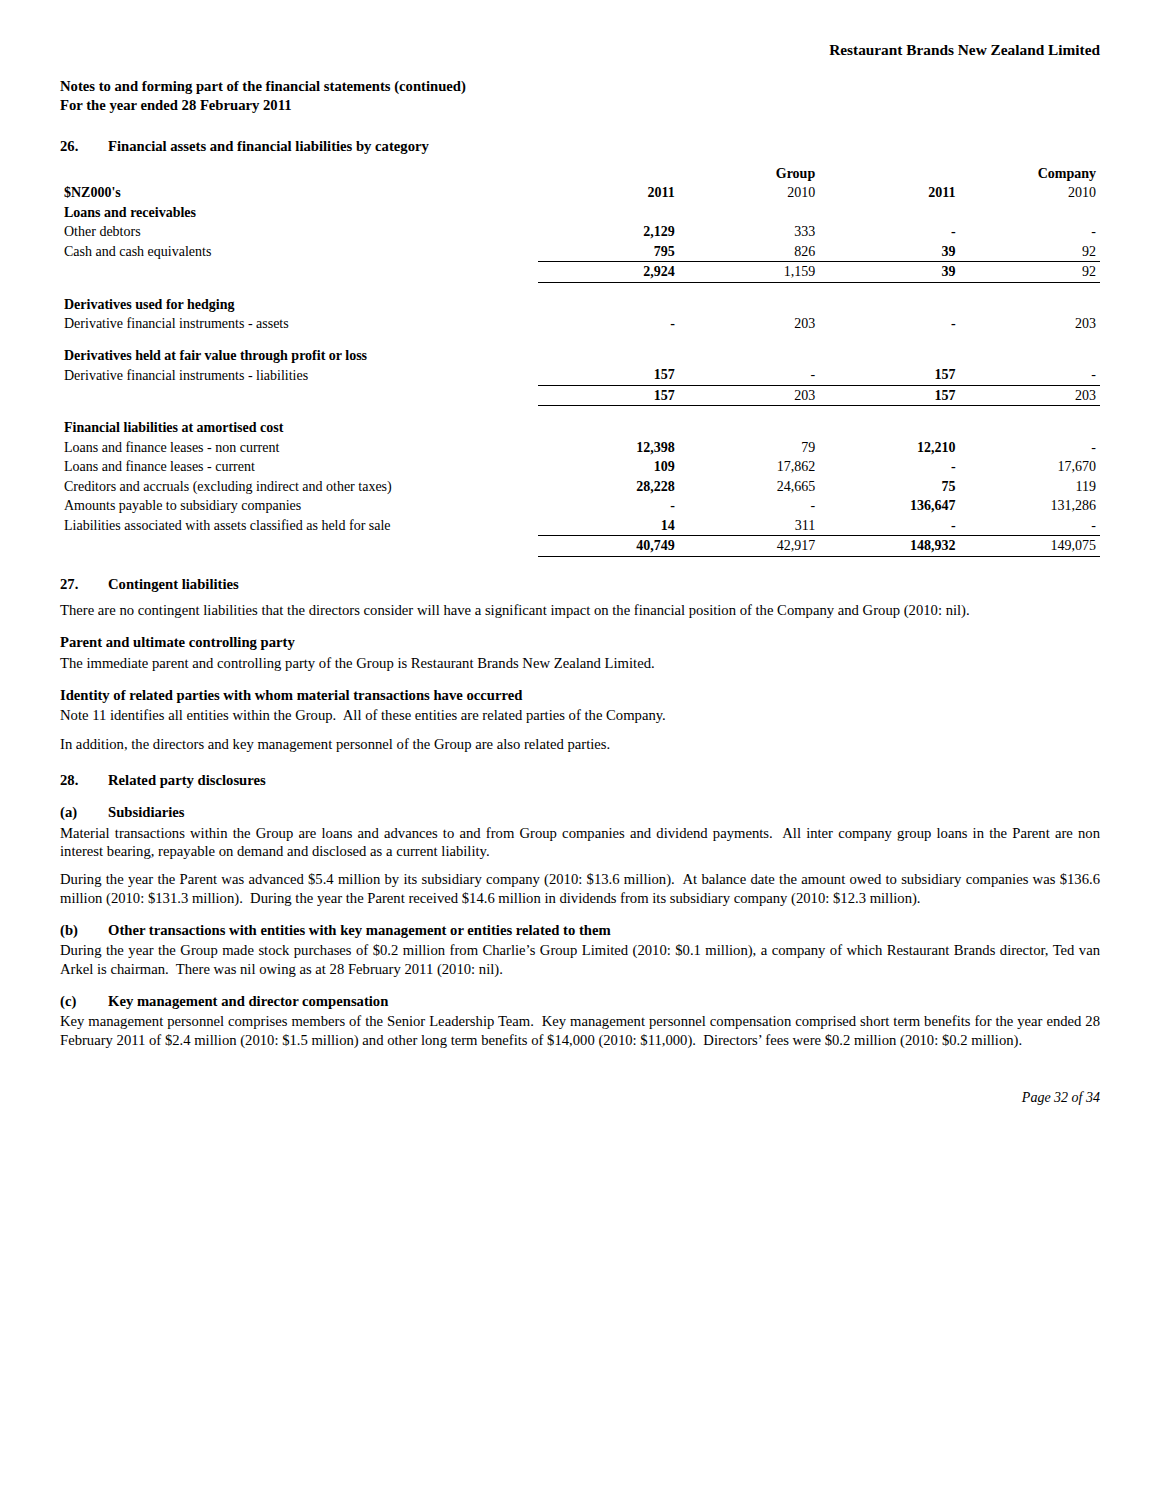Restaurant Brands New Zealand Limited
Notes to and forming part of the financial statements (continued)
For the year ended 28 February 2011
26. Financial assets and financial liabilities by category
| | Group | Company |
| $NZ000's | 2011 | 2010 | 2011 | 2010 |
| Loans and receivables | | | | |
| Other debtors | 2,129 | 333 | - | - |
| Cash and cash equivalents | 795 | 826 | 39 | 92 |
| | 2,924 | 1,159 | 39 | 92 |
| Derivatives used for hedging | | | | |
| Derivative financial instruments - assets | - | 203 | - | 203 |
| Derivatives held at fair value through profit or loss | | | | |
| Derivative financial instruments - liabilities | 157 | - | 157 | - |
| | 157 | 203 | 157 | 203 |
| Financial liabilities at amortised cost | | | | |
| Loans and finance leases - non current | 12,398 | 79 | 12,210 | - |
| Loans and finance leases - current | 109 | 17,862 | - | 17,670 |
| Creditors and accruals (excluding indirect and other taxes) | 28,228 | 24,665 | 75 | 119 |
| Amounts payable to subsidiary companies | - | - | 136,647 | 131,286 |
| Liabilities associated with assets classified as held for sale | 14 | 311 | - | - |
| | 40,749 | 42,917 | 148,932 | 149,075 |
27. Contingent liabilities
There are no contingent liabilities that the directors consider will have a significant impact on the financial position of the Company and Group (2010: nil).
Parent and ultimate controlling party
The immediate parent and controlling party of the Group is Restaurant Brands New Zealand Limited.
Identity of related parties with whom material transactions have occurred
Note 11 identifies all entities within the Group. All of these entities are related parties of the Company.
In addition, the directors and key management personnel of the Group are also related parties.
28. Related party disclosures
(a) Subsidiaries
Material transactions within the Group are loans and advances to and from Group companies and dividend payments. All inter company group loans in the Parent are non interest bearing, repayable on demand and disclosed as a current liability.
During the year the Parent was advanced $5.4 million by its subsidiary company (2010: $13.6 million). At balance date the amount owed to subsidiary companies was $136.6 million (2010: $131.3 million). During the year the Parent received $14.6 million in dividends from its subsidiary company (2010: $12.3 million).
(b) Other transactions with entities with key management or entities related to them
During the year the Group made stock purchases of $0.2 million from Charlie’s Group Limited (2010: $0.1 million), a company of which Restaurant Brands director, Ted van Arkel is chairman. There was nil owing as at 28 February 2011 (2010: nil).
(c) Key management and director compensation
Key management personnel comprises members of the Senior Leadership Team. Key management personnel compensation comprised short term benefits for the year ended 28 February 2011 of $2.4 million (2010: $1.5 million) and other long term benefits of $14,000 (2010: $11,000). Directors’ fees were $0.2 million (2010: $0.2 million).
Page 32 of 34